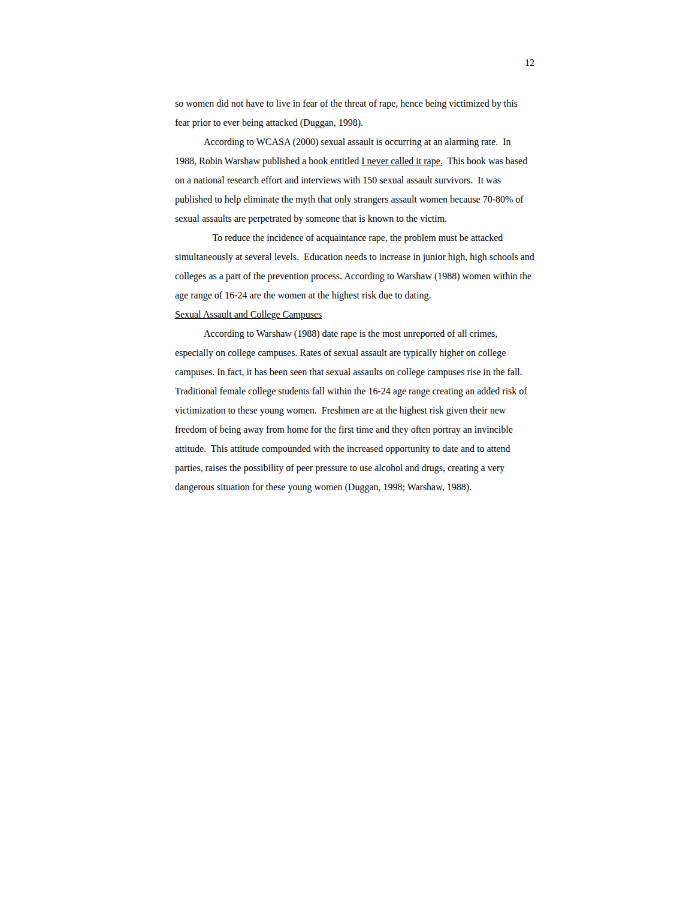12
so women did not have to live in fear of the threat of rape, hence being victimized by this fear prior to ever being attacked (Duggan, 1998).
According to WCASA (2000) sexual assault is occurring at an alarming rate. In 1988, Robin Warshaw published a book entitled I never called it rape. This book was based on a national research effort and interviews with 150 sexual assault survivors. It was published to help eliminate the myth that only strangers assault women because 70-80% of sexual assaults are perpetrated by someone that is known to the victim.
To reduce the incidence of acquaintance rape, the problem must be attacked simultaneously at several levels. Education needs to increase in junior high, high schools and colleges as a part of the prevention process. According to Warshaw (1988) women within the age range of 16-24 are the women at the highest risk due to dating.
Sexual Assault and College Campuses
According to Warshaw (1988) date rape is the most unreported of all crimes, especially on college campuses. Rates of sexual assault are typically higher on college campuses. In fact, it has been seen that sexual assaults on college campuses rise in the fall. Traditional female college students fall within the 16-24 age range creating an added risk of victimization to these young women. Freshmen are at the highest risk given their new freedom of being away from home for the first time and they often portray an invincible attitude. This attitude compounded with the increased opportunity to date and to attend parties, raises the possibility of peer pressure to use alcohol and drugs, creating a very dangerous situation for these young women (Duggan, 1998; Warshaw, 1988).